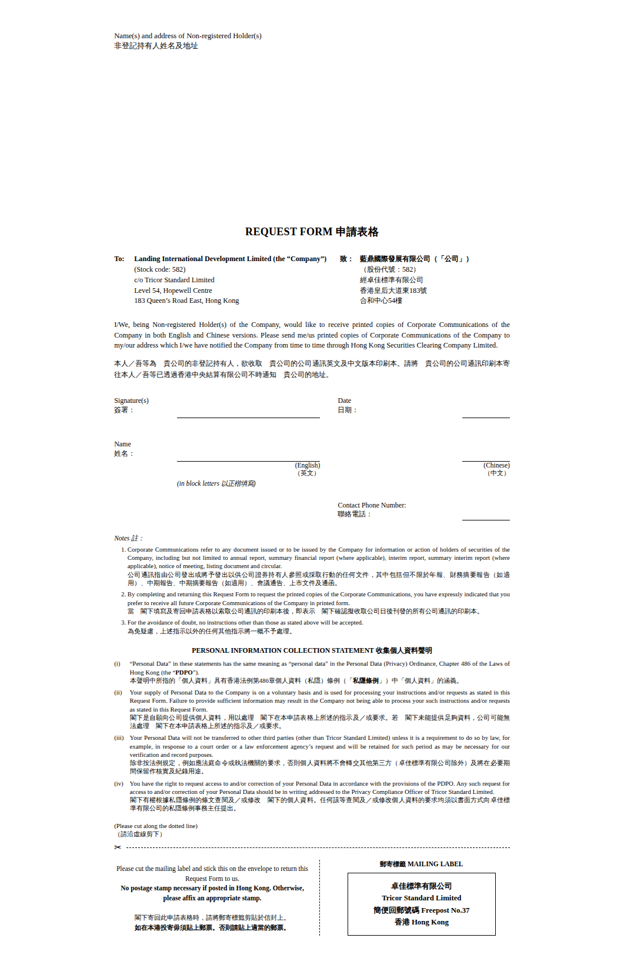Name(s) and address of Non-registered Holder(s)
非登記持有人姓名及地址
REQUEST FORM 申請表格
| To: | Landing International Development Limited (the “Company”) (Stock code: 582) c/o Tricor Standard Limited Level 54, Hopewell Centre 183 Queen’s Road East, Hong Kong | 致： | 藍鼎國際發展有限公司（「公司」） （股份代號：582） 經卓佳標準有限公司 香港皇后大道東183號 合和中心54樓 |
I/We, being Non-registered Holder(s) of the Company, would like to receive printed copies of Corporate Communications of the Company in both English and Chinese versions. Please send me/us printed copies of Corporate Communications of the Company to my/our address which I/we have notified the Company from time to time through Hong Kong Securities Clearing Company Limited.
本人／吾等為　貴公司的非登記持有人，欲收取　貴公司的公司通訊英文及中文版本印刷本。請將　貴公司的公司通訊印刷本寄往本人／吾等已透過香港中央結算有限公司不時通知　貴公司的地址。
| Signature(s) 簽署： | | | Date 日期： | |
| Name 姓名： | | | | |
| | (English) （英文） | | | (Chinese) （中文） |
| | (in block letters 以正楷填寫) | | | |
| | | | Contact Phone Number: 聯絡電話： | |
Notes 註：
Corporate Communications refer to any document issued or to be issued by the Company for information or action of holders of securities of the Company, including but not limited to annual report, summary financial report (where applicable), interim report, summary interim report (where applicable), notice of meeting, listing document and circular.
公司通訊指由公司發出或將予發出以供公司證券持有人參照或採取行動的任何文件，其中包括但不限於年報、財務摘要報告（如適用）、中期報告、中期摘要報告（如適用）、會議通告、上市文件及通函。
By completing and returning this Request Form to request the printed copies of the Corporate Communications, you have expressly indicated that you prefer to receive all future Corporate Communications of the Company in printed form.
當　閣下填寫及寄回申請表格以索取公司通訊的印刷本後，即表示　閣下確認擬收取公司日後刊發的所有公司通訊的印刷本。
For the avoidance of doubt, no instructions other than those as stated above will be accepted.
為免疑慮，上述指示以外的任何其他指示將一概不予處理。
PERSONAL INFORMATION COLLECTION STATEMENT 收集個人資料聲明
(i) “Personal Data” in these statements has the same meaning as “personal data” in the Personal Data (Privacy) Ordinance, Chapter 486 of the Laws of Hong Kong (the “PDPO”).
本聲明中所指的「個人資料」具有香港法例第486章個人資料（私隱）條例（「私隱條例」）中「個人資料」的涵義。
(ii) Your supply of Personal Data to the Company is on a voluntary basis and is used for processing your instructions and/or requests as stated in this Request Form. Failure to provide sufficient information may result in the Company not being able to process your such instructions and/or requests as stated in this Request Form.
閣下是自願向公司提供個人資料，用以處理　閣下在本申請表格上所述的指示及／或要求。若　閣下未能提供足夠資料，公司可能無法處理　閣下在本申請表格上所述的指示及／或要求。
(iii) Your Personal Data will not be transferred to other third parties (other than Tricor Standard Limited) unless it is a requirement to do so by law, for example, in response to a court order or a law enforcement agency’s request and will be retained for such period as may be necessary for our verification and record purposes.
除非按法例規定，例如應法庭命令或執法機關的要求，否則個人資料將不會轉交其他第三方（卓佳標準有限公司除外）及將在必要期間保留作核實及紀錄用途。
(iv) You have the right to request access to and/or correction of your Personal Data in accordance with the provisions of the PDPO. Any such request for access to and/or correction of your Personal Data should be in writing addressed to the Privacy Compliance Officer of Tricor Standard Limited.
閣下有權根據私隱條例的條文查閱及／或修改　閣下的個人資料。任何該等查閱及／或修改個人資料的要求均須以書面方式向卓佳標準有限公司的私隱條例事務主任提出。
(Please cut along the dotted line)
（請沿虛線剪下）
✂
| Please cut the mailing label and stick this on the envelope to return this Request Form to us. No postage stamp necessary if posted in Hong Kong. Otherwise, please affix an appropriate stamp. 閣下寄回此申請表格時，請將郵寄標籤剪貼於信封上。 如在本港投寄毋須貼上郵票。否則請貼上適當的郵票。 | | 郵寄標籤 MAILING LABEL 卓佳標準有限公司 Tricor Standard Limited 簡便回郵號碼 Freepost No.37 香港 Hong Kong |